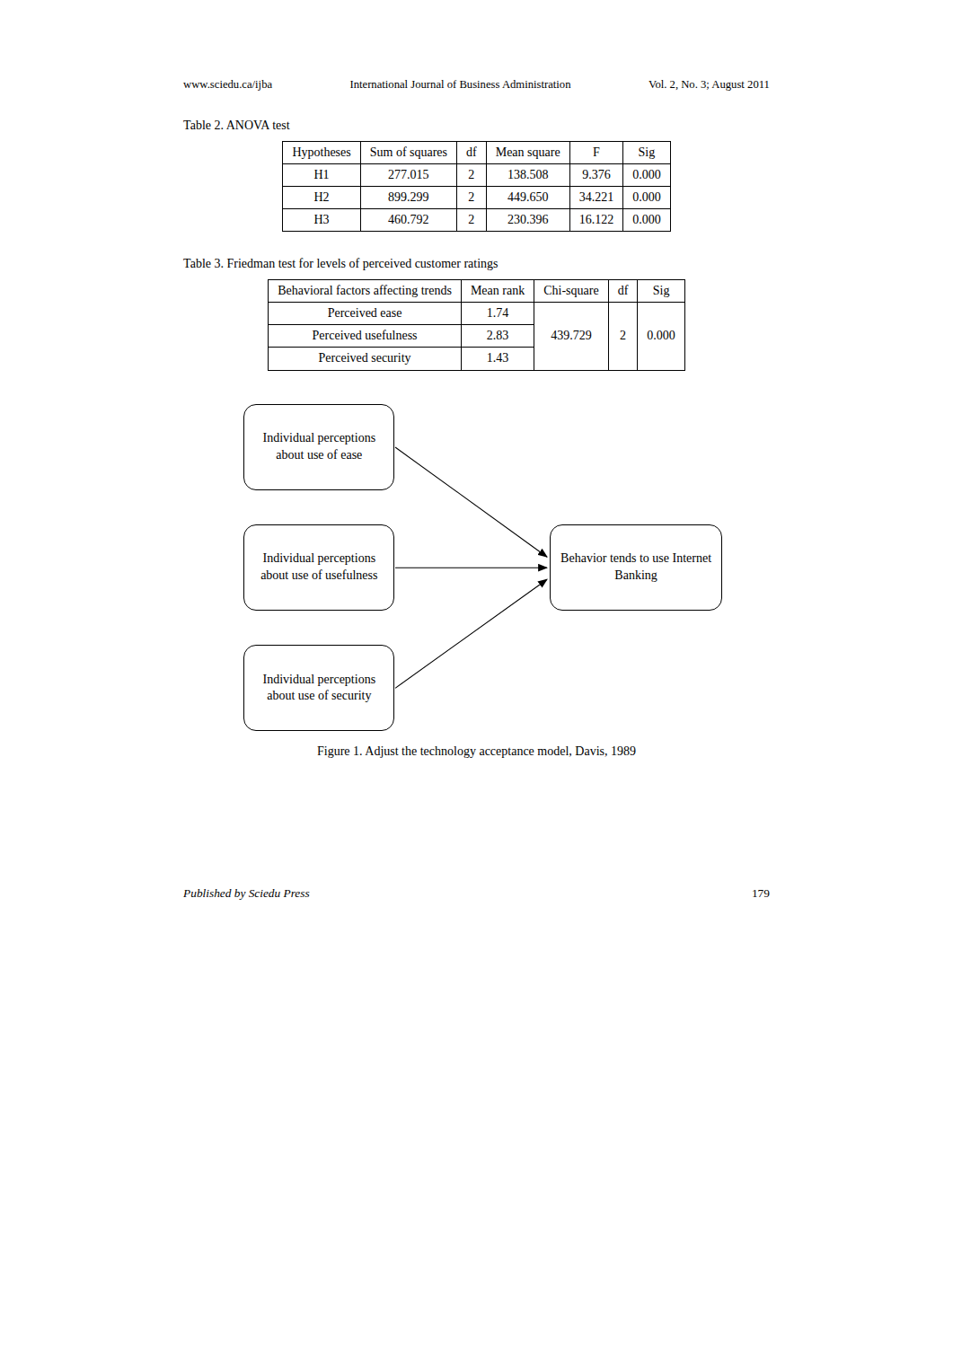www.sciedu.ca/ijba
International Journal of Business Administration
Vol. 2, No. 3; August 2011
Table 2. ANOVA test
| Hypotheses | Sum of squares | df | Mean square | F | Sig |
| --- | --- | --- | --- | --- | --- |
| H1 | 277.015 | 2 | 138.508 | 9.376 | 0.000 |
| H2 | 899.299 | 2 | 449.650 | 34.221 | 0.000 |
| H3 | 460.792 | 2 | 230.396 | 16.122 | 0.000 |
Table 3. Friedman test for levels of perceived customer ratings
| Behavioral factors affecting trends | Mean rank | Chi-square | df | Sig |
| --- | --- | --- | --- | --- |
| Perceived ease | 1.74 | 439.729 | 2 | 0.000 |
| Perceived usefulness | 2.83 |
| Perceived security | 1.43 |
Individual perceptions about use of ease
Individual perceptions about use of usefulness
Individual perceptions about use of security
Behavior tends to use Internet Banking
Figure 1. Adjust the technology acceptance model, Davis, 1989
Published by Sciedu Press
179